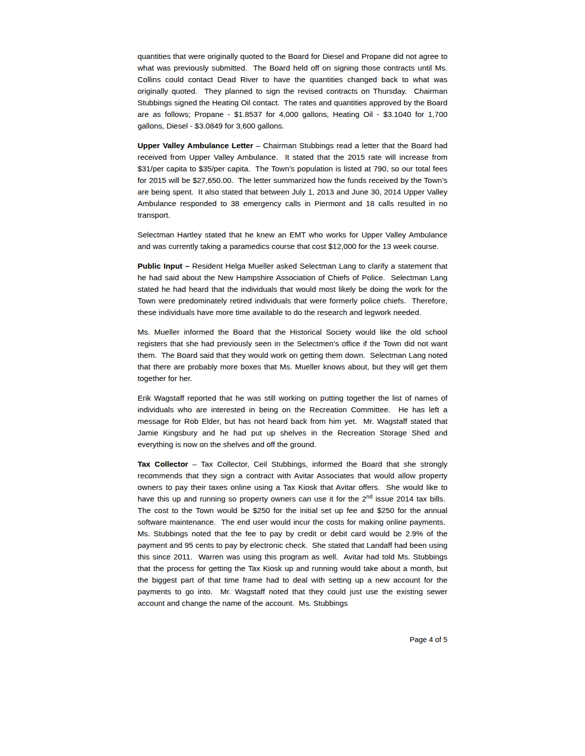quantities that were originally quoted to the Board for Diesel and Propane did not agree to what was previously submitted. The Board held off on signing those contracts until Ms. Collins could contact Dead River to have the quantities changed back to what was originally quoted. They planned to sign the revised contracts on Thursday. Chairman Stubbings signed the Heating Oil contact. The rates and quantities approved by the Board are as follows; Propane - $1.8537 for 4,000 gallons, Heating Oil - $3.1040 for 1,700 gallons, Diesel - $3.0849 for 3,600 gallons.
Upper Valley Ambulance Letter – Chairman Stubbings read a letter that the Board had received from Upper Valley Ambulance. It stated that the 2015 rate will increase from $31/per capita to $35/per capita. The Town’s population is listed at 790, so our total fees for 2015 will be $27,650.00. The letter summarized how the funds received by the Town’s are being spent. It also stated that between July 1, 2013 and June 30, 2014 Upper Valley Ambulance responded to 38 emergency calls in Piermont and 18 calls resulted in no transport.
Selectman Hartley stated that he knew an EMT who works for Upper Valley Ambulance and was currently taking a paramedics course that cost $12,000 for the 13 week course.
Public Input – Resident Helga Mueller asked Selectman Lang to clarify a statement that he had said about the New Hampshire Association of Chiefs of Police. Selectman Lang stated he had heard that the individuals that would most likely be doing the work for the Town were predominately retired individuals that were formerly police chiefs. Therefore, these individuals have more time available to do the research and legwork needed.
Ms. Mueller informed the Board that the Historical Society would like the old school registers that she had previously seen in the Selectmen’s office if the Town did not want them. The Board said that they would work on getting them down. Selectman Lang noted that there are probably more boxes that Ms. Mueller knows about, but they will get them together for her.
Erik Wagstaff reported that he was still working on putting together the list of names of individuals who are interested in being on the Recreation Committee. He has left a message for Rob Elder, but has not heard back from him yet. Mr. Wagstaff stated that Jamie Kingsbury and he had put up shelves in the Recreation Storage Shed and everything is now on the shelves and off the ground.
Tax Collector – Tax Collector, Ceil Stubbings, informed the Board that she strongly recommends that they sign a contract with Avitar Associates that would allow property owners to pay their taxes online using a Tax Kiosk that Avitar offers. She would like to have this up and running so property owners can use it for the 2nd issue 2014 tax bills. The cost to the Town would be $250 for the initial set up fee and $250 for the annual software maintenance. The end user would incur the costs for making online payments. Ms. Stubbings noted that the fee to pay by credit or debit card would be 2.9% of the payment and 95 cents to pay by electronic check. She stated that Landaff had been using this since 2011. Warren was using this program as well. Avitar had told Ms. Stubbings that the process for getting the Tax Kiosk up and running would take about a month, but the biggest part of that time frame had to deal with setting up a new account for the payments to go into. Mr. Wagstaff noted that they could just use the existing sewer account and change the name of the account. Ms. Stubbings
Page 4 of 5